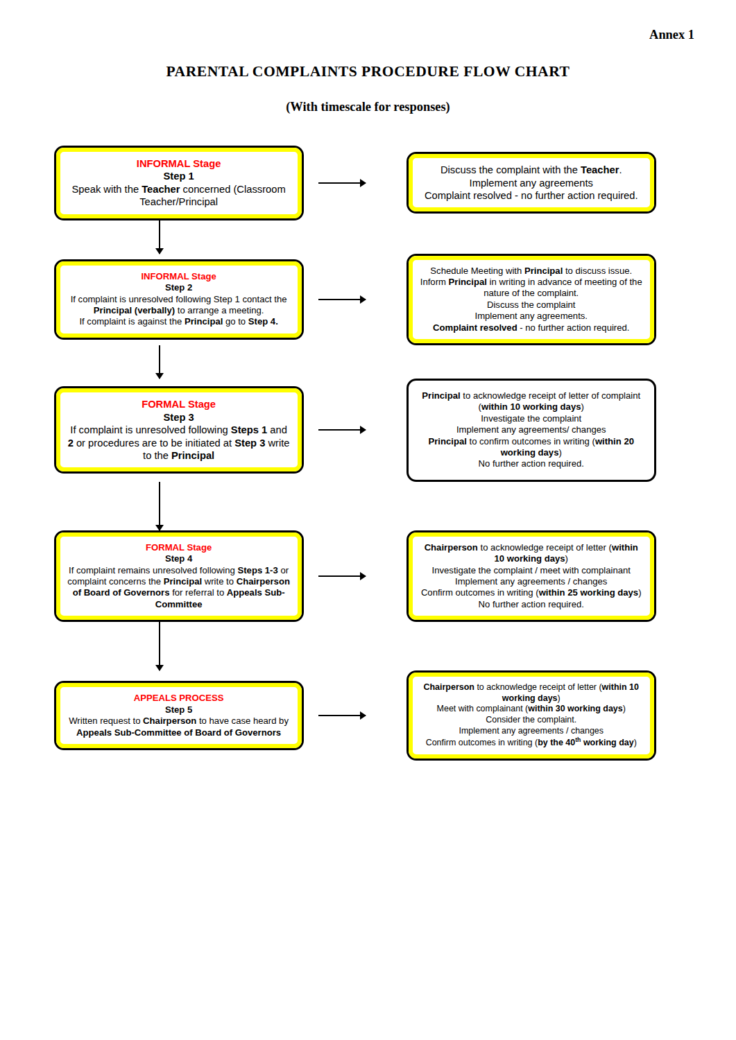Annex 1
PARENTAL COMPLAINTS PROCEDURE FLOW CHART
(With timescale for responses)
INFORMAL Stage
Step 1
Speak with the Teacher concerned (Classroom Teacher/Principal
Discuss the complaint with the Teacher.
Implement any agreements
Complaint resolved - no further action required.
INFORMAL Stage
Step 2
If complaint is unresolved following Step 1 contact the Principal (verbally) to arrange a meeting.
If complaint is against the Principal go to Step 4.
Schedule Meeting with Principal to discuss issue.
Inform Principal in writing in advance of meeting of the nature of the complaint.
Discuss the complaint
Implement any agreements.
Complaint resolved - no further action required.
FORMAL Stage
Step 3
If complaint is unresolved following Steps 1 and 2 or procedures are to be initiated at Step 3 write to the Principal
Principal to acknowledge receipt of letter of complaint (within 10 working days)
Investigate the complaint
Implement any agreements/ changes
Principal to confirm outcomes in writing (within 20 working days)
No further action required.
FORMAL Stage
Step 4
If complaint remains unresolved following Steps 1-3 or complaint concerns the Principal write to Chairperson of Board of Governors for referral to Appeals Sub-Committee
Chairperson to acknowledge receipt of letter (within 10 working days)
Investigate the complaint / meet with complainant
Implement any agreements / changes
Confirm outcomes in writing (within 25 working days)
No further action required.
APPEALS PROCESS
Step 5
Written request to Chairperson to have case heard by Appeals Sub-Committee of Board of Governors
Chairperson to acknowledge receipt of letter (within 10 working days)
Meet with complainant (within 30 working days)
Consider the complaint.
Implement any agreements / changes
Confirm outcomes in writing (by the 40th working day)